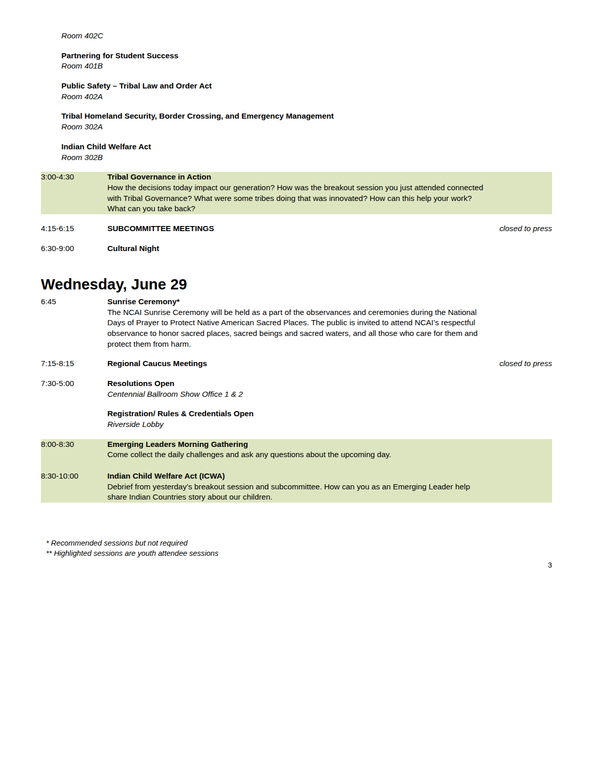Room 402C
Partnering for Student Success
Room 401B
Public Safety – Tribal Law and Order Act
Room 402A
Tribal Homeland Security, Border Crossing, and Emergency Management
Room 302A
Indian Child Welfare Act
Room 302B
| 3:00-4:30 | Tribal Governance in Action How the decisions today impact our generation? How was the breakout session you just attended connected with Tribal Governance? What were some tribes doing that was innovated? How can this help your work? What can you take back? | |
| 4:15-6:15 | SUBCOMMITTEE MEETINGS | closed to press |
| 6:30-9:00 | Cultural Night | |
Wednesday, June 29
| 6:45 | Sunrise Ceremony* The NCAI Sunrise Ceremony will be held as a part of the observances and ceremonies during the National Days of Prayer to Protect Native American Sacred Places. The public is invited to attend NCAI’s respectful observance to honor sacred places, sacred beings and sacred waters, and all those who care for them and protect them from harm. | |
| 7:15-8:15 | Regional Caucus Meetings | closed to press |
| 7:30-5:00 | Resolutions Open Centennial Ballroom Show Office 1 & 2 Registration/ Rules & Credentials Open Riverside Lobby | |
| 8:00-8:30 | Emerging Leaders Morning Gathering Come collect the daily challenges and ask any questions about the upcoming day. | |
| 8:30-10:00 | Indian Child Welfare Act (ICWA) Debrief from yesterday’s breakout session and subcommittee. How can you as an Emerging Leader help share Indian Countries story about our children. | |
* Recommended sessions but not required
** Highlighted sessions are youth attendee sessions
3